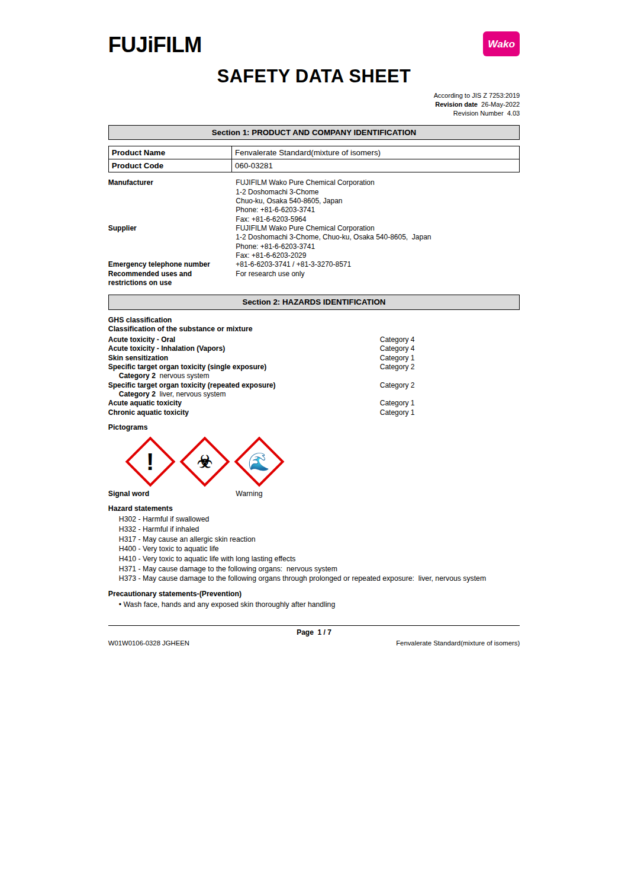FUJi FILM
Wako
SAFETY DATA SHEET
According to JIS Z 7253:2019
Revision date 26-May-2022
Revision Number 4.03
Section 1: PRODUCT AND COMPANY IDENTIFICATION
| Product Name | Fenvalerate Standard(mixture of isomers) |
| Product Code | 060-03281 |
| Manufacturer | FUJIFILM Wako Pure Chemical Corporation |
| | 1-2 Doshomachi 3-Chome |
| | Chuo-ku, Osaka 540-8605, Japan |
| | Phone: +81-6-6203-3741 |
| | Fax: +81-6-6203-5964 |
| Supplier | FUJIFILM Wako Pure Chemical Corporation |
| | 1-2 Doshomachi 3-Chome, Chuo-ku, Osaka 540-8605, Japan |
| | Phone: +81-6-6203-3741 |
| | Fax: +81-6-6203-2029 |
| Emergency telephone number | +81-6-6203-3741 / +81-3-3270-8571 |
| Recommended uses and restrictions on use | For research use only |
Section 2: HAZARDS IDENTIFICATION
GHS classification
Classification of the substance or mixture
| Acute toxicity - Oral | Category 4 |
| Acute toxicity - Inhalation (Vapors) | Category 4 |
| Skin sensitization | Category 1 |
| Specific target organ toxicity (single exposure) | Category 2 |
| Category 2 nervous system |
| Specific target organ toxicity (repeated exposure) | Category 2 |
| Category 2 liver, nervous system |
| Acute aquatic toxicity | Category 1 |
| Chronic aquatic toxicity | Category 1 |
Pictograms
!
☣
🌊
Signal word
Warning
Hazard statements
H302 - Harmful if swallowed
H332 - Harmful if inhaled
H317 - May cause an allergic skin reaction
H400 - Very toxic to aquatic life
H410 - Very toxic to aquatic life with long lasting effects
H371 - May cause damage to the following organs: nervous system
H373 - May cause damage to the following organs through prolonged or repeated exposure: liver, nervous system
Precautionary statements-(Prevention)
• Wash face, hands and any exposed skin thoroughly after handling
Page 1 / 7
W01W0106-0328 JGHEEN
Fenvalerate Standard(mixture of isomers)